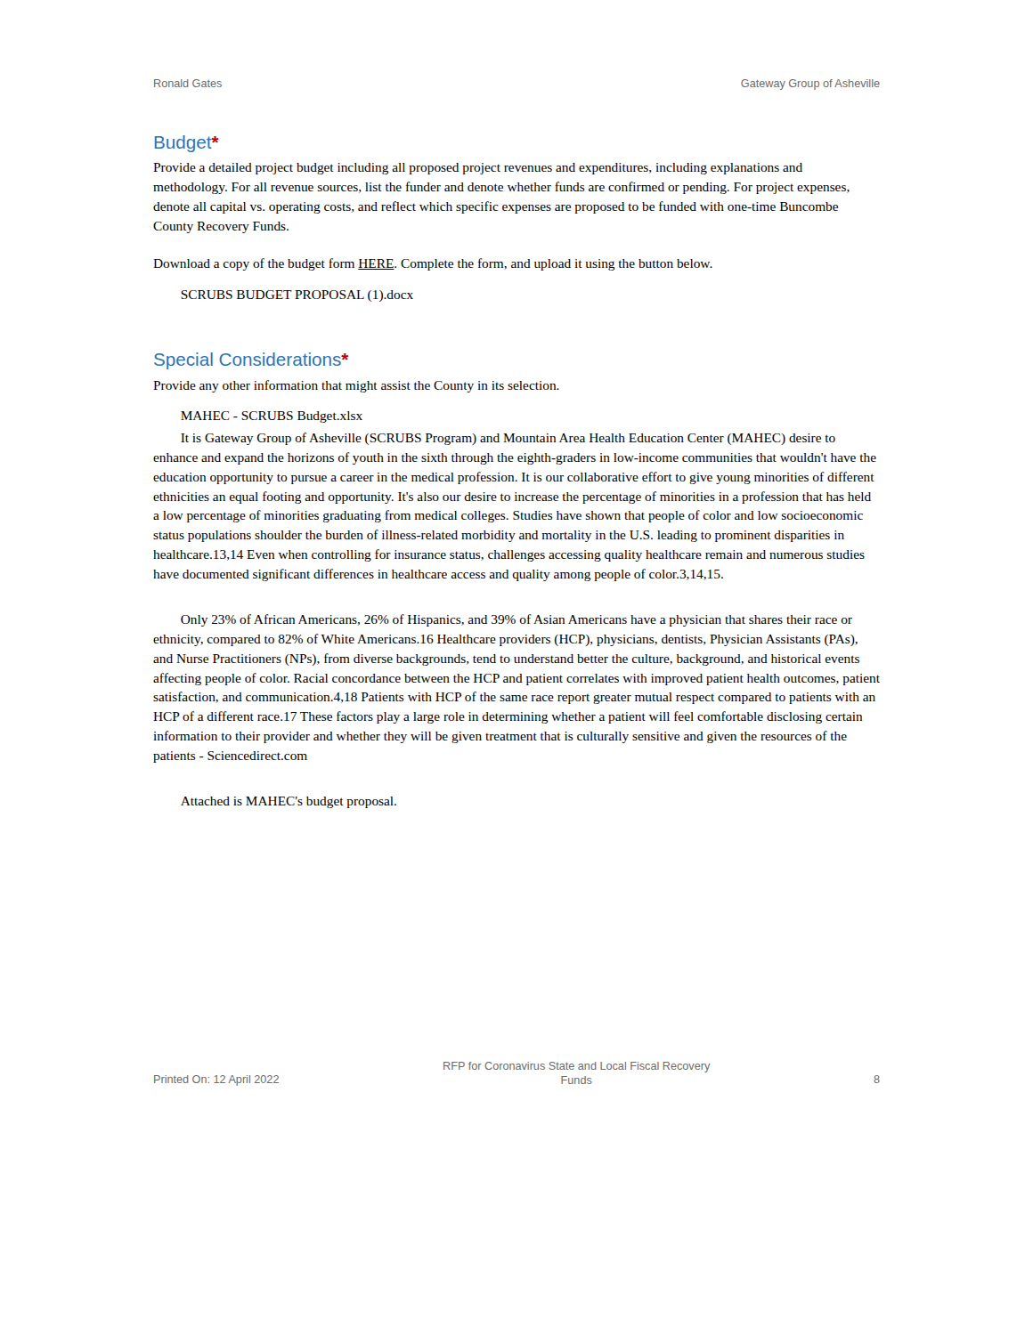Ronald Gates Gateway Group of Asheville
Budget*
Provide a detailed project budget including all proposed project revenues and expenditures, including explanations and methodology. For all revenue sources, list the funder and denote whether funds are confirmed or pending. For project expenses, denote all capital vs. operating costs, and reflect which specific expenses are proposed to be funded with one-time Buncombe County Recovery Funds.
Download a copy of the budget form HERE. Complete the form, and upload it using the button below.
SCRUBS BUDGET PROPOSAL (1).docx
Special Considerations*
Provide any other information that might assist the County in its selection.
MAHEC - SCRUBS Budget.xlsx
It is Gateway Group of Asheville (SCRUBS Program) and Mountain Area Health Education Center (MAHEC) desire to enhance and expand the horizons of youth in the sixth through the eighth-graders in low-income communities that wouldn't have the education opportunity to pursue a career in the medical profession. It is our collaborative effort to give young minorities of different ethnicities an equal footing and opportunity. It's also our desire to increase the percentage of minorities in a profession that has held a low percentage of minorities graduating from medical colleges. Studies have shown that people of color and low socioeconomic status populations shoulder the burden of illness-related morbidity and mortality in the U.S. leading to prominent disparities in healthcare.13,14 Even when controlling for insurance status, challenges accessing quality healthcare remain and numerous studies have documented significant differences in healthcare access and quality among people of color.3,14,15.
Only 23% of African Americans, 26% of Hispanics, and 39% of Asian Americans have a physician that shares their race or ethnicity, compared to 82% of White Americans.16 Healthcare providers (HCP), physicians, dentists, Physician Assistants (PAs), and Nurse Practitioners (NPs), from diverse backgrounds, tend to understand better the culture, background, and historical events affecting people of color. Racial concordance between the HCP and patient correlates with improved patient health outcomes, patient satisfaction, and communication.4,18 Patients with HCP of the same race report greater mutual respect compared to patients with an HCP of a different race.17 These factors play a large role in determining whether a patient will feel comfortable disclosing certain information to their provider and whether they will be given treatment that is culturally sensitive and given the resources of the patients - Sciencedirect.com
Attached is MAHEC's budget proposal.
Printed On: 12 April 2022 RFP for Coronavirus State and Local Fiscal Recovery
Funds 8